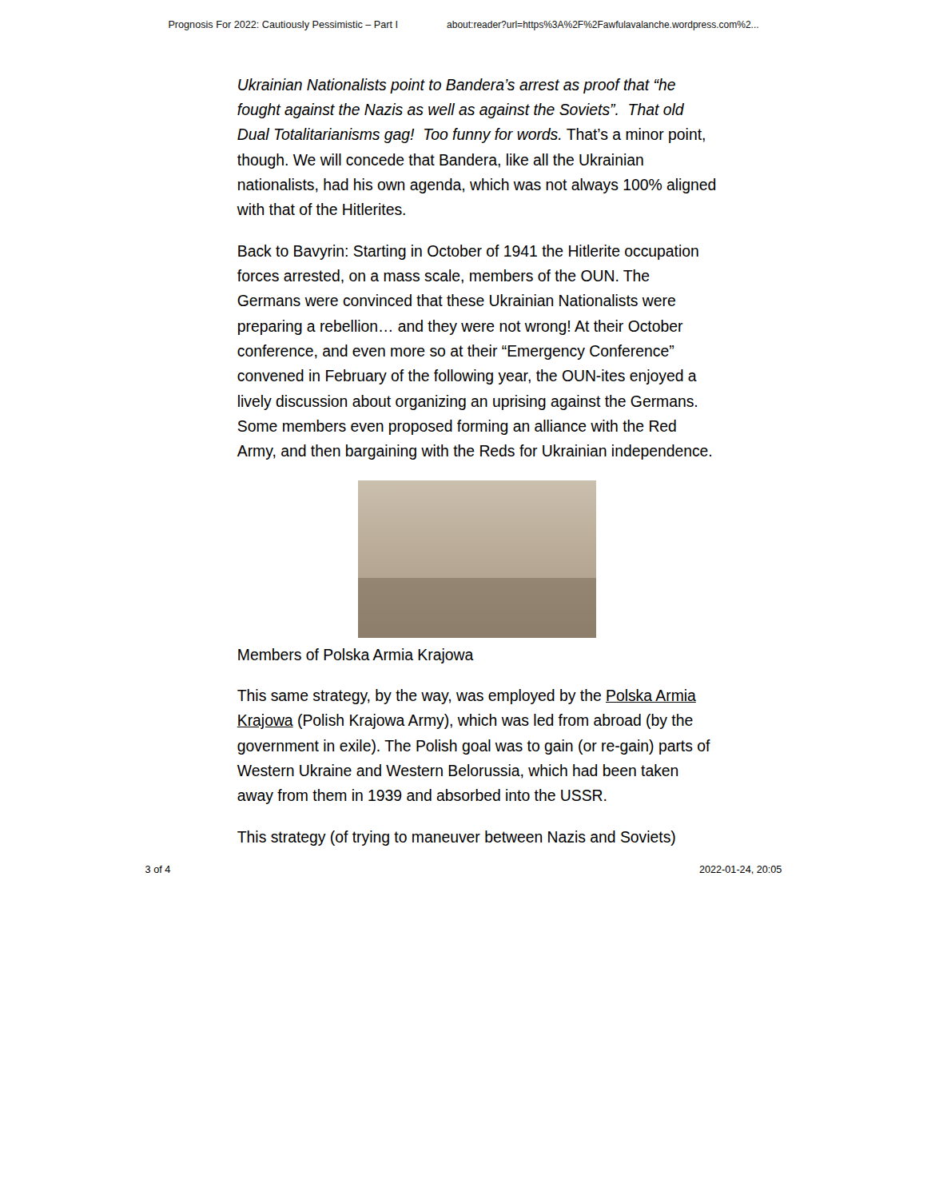Prognosis For 2022: Cautiously Pessimistic – Part I
about:reader?url=https%3A%2F%2Fawfulavalanche.wordpress.com%2...
Ukrainian Nationalists point to Bandera’s arrest as proof that “he fought against the Nazis as well as against the Soviets”. That old Dual Totalitarianisms gag! Too funny for words. That’s a minor point, though. We will concede that Bandera, like all the Ukrainian nationalists, had his own agenda, which was not always 100% aligned with that of the Hitlerites.
Back to Bavyrin: Starting in October of 1941 the Hitlerite occupation forces arrested, on a mass scale, members of the OUN. The Germans were convinced that these Ukrainian Nationalists were preparing a rebellion… and they were not wrong! At their October conference, and even more so at their “Emergency Conference” convened in February of the following year, the OUN-ites enjoyed a lively discussion about organizing an uprising against the Germans. Some members even proposed forming an alliance with the Red Army, and then bargaining with the Reds for Ukrainian independence.
Members of Polska Armia Krajowa
This same strategy, by the way, was employed by the Polska Armia Krajowa (Polish Krajowa Army), which was led from abroad (by the government in exile). The Polish goal was to gain (or re-gain) parts of Western Ukraine and Western Belorussia, which had been taken away from them in 1939 and absorbed into the USSR.
This strategy (of trying to maneuver between Nazis and Soviets)
3 of 4
2022-01-24, 20:05